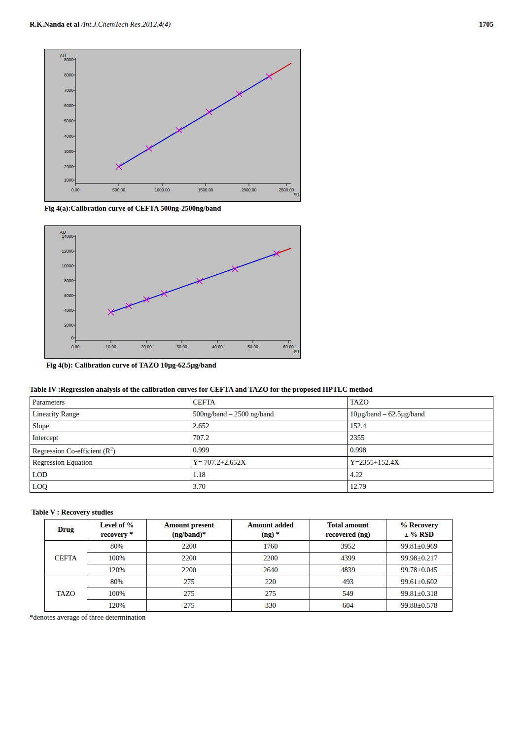R.K.Nanda et al /Int.J.ChemTech Res.2012,4(4) 1705
AU 8000 8000 7000 6000 5000 4000 3000 2000 1000 0.00 500.00 1000.00 1500.00 2000.00 2500.00 ng
Fig 4(a):Calibration curve of CEFTA 500ng-2500ng/band
AU 14000 12000 10000 8000 6000 4000 2000 0 0.00 10.00 20.00 30.00 40.00 50.00 60.00 µg
Fig 4(b): Calibration curve of TAZO 10µg-62.5µg/band
Table IV :Regression analysis of the calibration curves for CEFTA and TAZO for the proposed HPTLC method
| Parameters | CEFTA | TAZO |
| Linearity Range | 500ng/band – 2500 ng/band | 10µg/band – 62.5µg/band |
| Slope | 2.652 | 152.4 |
| Intercept | 707.2 | 2355 |
| Regression Co-efficient (R 2 ) | 0.999 | 0.998 |
| Regression Equation | Y= 707.2+2.652X | Y=2355+152.4X |
| LOD | 1.18 | 4.22 |
| LOQ | 3.70 | 12.79 |
Table V : Recovery studies
| Drug | Level of % recovery * | Amount present (ng/band)* | Amount added (ng) * | Total amount recovered (ng) | % Recovery ± % RSD |
| --- | --- | --- | --- | --- | --- |
| CEFTA | 80% | 2200 | 1760 | 3952 | 99.81±0.969 |
| 100% | 2200 | 2200 | 4399 | 99.98±0.217 |
| 120% | 2200 | 2640 | 4839 | 99.78±0.045 |
| TAZO | 80% | 275 | 220 | 493 | 99.61±0.602 |
| 100% | 275 | 275 | 549 | 99.81±0.318 |
| 120% | 275 | 330 | 604 | 99.88±0.578 |
*denotes average of three determination